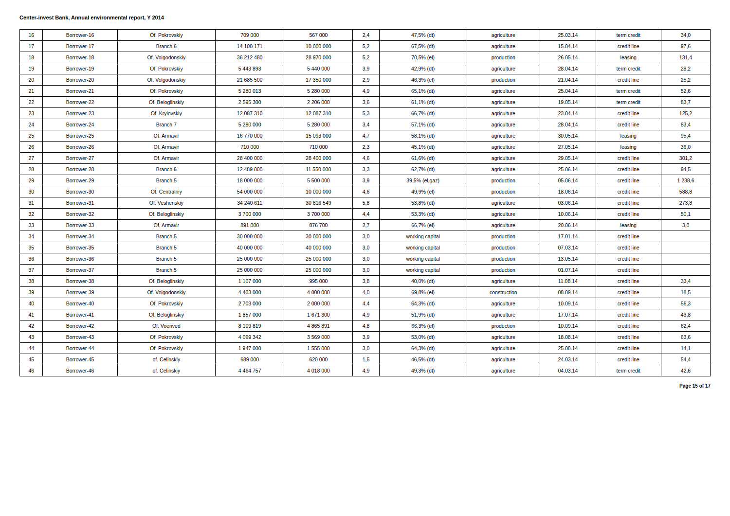Center-invest Bank, Annual environmental report, Y 2014
| 16 | Borrower-16 | Of. Pokrovskiy | 709 000 | 567 000 | 2,4 | 47,5% (dt) | agriculture | 25.03.14 | term credit | 34,0 |
| 17 | Borrower-17 | Branch 6 | 14 100 171 | 10 000 000 | 5,2 | 67,5% (dt) | agriculture | 15.04.14 | credit line | 97,6 |
| 18 | Borrower-18 | Of. Volgodonskiy | 36 212 480 | 28 970 000 | 5,2 | 70,5% (el) | production | 26.05.14 | leasing | 131,4 |
| 19 | Borrower-19 | Of. Pokrovskiy | 5 443 893 | 5 440 000 | 3,9 | 42,9% (dt) | agriculture | 28.04.14 | term credit | 28,2 |
| 20 | Borrower-20 | Of. Volgodonskiy | 21 685 500 | 17 350 000 | 2,9 | 46,3% (el) | production | 21.04.14 | credit line | 25,2 |
| 21 | Borrower-21 | Of. Pokrovskiy | 5 280 013 | 5 280 000 | 4,9 | 65,1% (dt) | agriculture | 25.04.14 | term credit | 52,6 |
| 22 | Borrower-22 | Of. Beloglinskiy | 2 595 300 | 2 206 000 | 3,6 | 61,1% (dt) | agriculture | 19.05.14 | term credit | 83,7 |
| 23 | Borrower-23 | Of. Krylovskiy | 12 087 310 | 12 087 310 | 5,3 | 66,7% (dt) | agriculture | 23.04.14 | credit line | 125,2 |
| 24 | Borrower-24 | Branch 7 | 5 280 000 | 5 280 000 | 3,4 | 57,1% (dt) | agriculture | 28.04.14 | credit line | 83,4 |
| 25 | Borrower-25 | Of. Armavir | 16 770 000 | 15 093 000 | 4,7 | 58,1% (dt) | agriculture | 30.05.14 | leasing | 95,4 |
| 26 | Borrower-26 | Of. Armavir | 710 000 | 710 000 | 2,3 | 45,1% (dt) | agriculture | 27.05.14 | leasing | 36,0 |
| 27 | Borrower-27 | Of. Armavir | 28 400 000 | 28 400 000 | 4,6 | 61,6% (dt) | agriculture | 29.05.14 | credit line | 301,2 |
| 28 | Borrower-28 | Branch 6 | 12 489 000 | 11 550 000 | 3,3 | 62,7% (dt) | agriculture | 25.06.14 | credit line | 94,5 |
| 29 | Borrower-29 | Branch 5 | 18 000 000 | 5 500 000 | 3,9 | 39,5% (el,gaz) | production | 05.06.14 | credit line | 1 238,6 |
| 30 | Borrower-30 | Of. Centralniy | 54 000 000 | 10 000 000 | 4,6 | 49,9% (el) | production | 18.06.14 | credit line | 588,8 |
| 31 | Borrower-31 | Of. Veshenskiy | 34 240 611 | 30 816 549 | 5,8 | 53,8% (dt) | agriculture | 03.06.14 | credit line | 273,8 |
| 32 | Borrower-32 | Of. Beloglinskiy | 3 700 000 | 3 700 000 | 4,4 | 53,3% (dt) | agriculture | 10.06.14 | credit line | 50,1 |
| 33 | Borrower-33 | Of. Armavir | 891 000 | 876 700 | 2,7 | 66,7% (el) | agriculture | 20.06.14 | leasing | 3,0 |
| 34 | Borrower-34 | Branch 5 | 30 000 000 | 30 000 000 | 3,0 | working capital | production | 17.01.14 | credit line | |
| 35 | Borrower-35 | Branch 5 | 40 000 000 | 40 000 000 | 3,0 | working capital | production | 07.03.14 | credit line | |
| 36 | Borrower-36 | Branch 5 | 25 000 000 | 25 000 000 | 3,0 | working capital | production | 13.05.14 | credit line | |
| 37 | Borrower-37 | Branch 5 | 25 000 000 | 25 000 000 | 3,0 | working capital | production | 01.07.14 | credit line | |
| 38 | Borrower-38 | Of. Beloglinskiy | 1 107 000 | 995 000 | 3,8 | 40,0% (dt) | agriculture | 11.08.14 | credit line | 33,4 |
| 39 | Borrower-39 | Of. Volgodonskiy | 4 403 000 | 4 000 000 | 4,0 | 69,8% (el) | construction | 08.09.14 | credit line | 18,5 |
| 40 | Borrower-40 | Of. Pokrovskiy | 2 703 000 | 2 000 000 | 4,4 | 64,3% (dt) | agriculture | 10.09.14 | credit line | 56,3 |
| 41 | Borrower-41 | Of. Beloglinskiy | 1 857 000 | 1 671 300 | 4,9 | 51,9% (dt) | agriculture | 17.07.14 | credit line | 43,8 |
| 42 | Borrower-42 | Of. Voenved | 8 109 819 | 4 865 891 | 4,8 | 66,3% (el) | production | 10.09.14 | credit line | 62,4 |
| 43 | Borrower-43 | Of. Pokrovskiy | 4 069 342 | 3 569 000 | 3,9 | 53,0% (dt) | agriculture | 18.08.14 | credit line | 63,6 |
| 44 | Borrower-44 | Of. Pokrovskiy | 1 947 000 | 1 555 000 | 3,0 | 64,3% (dt) | agriculture | 25.08.14 | credit line | 14,1 |
| 45 | Borrower-45 | of. Celinskiy | 689 000 | 620 000 | 1,5 | 46,5% (dt) | agriculture | 24.03.14 | credit line | 54,4 |
| 46 | Borrower-46 | of. Celinskiy | 4 464 757 | 4 018 000 | 4,9 | 49,3% (dt) | agriculture | 04.03.14 | term credit | 42,6 |
Page 15 of 17